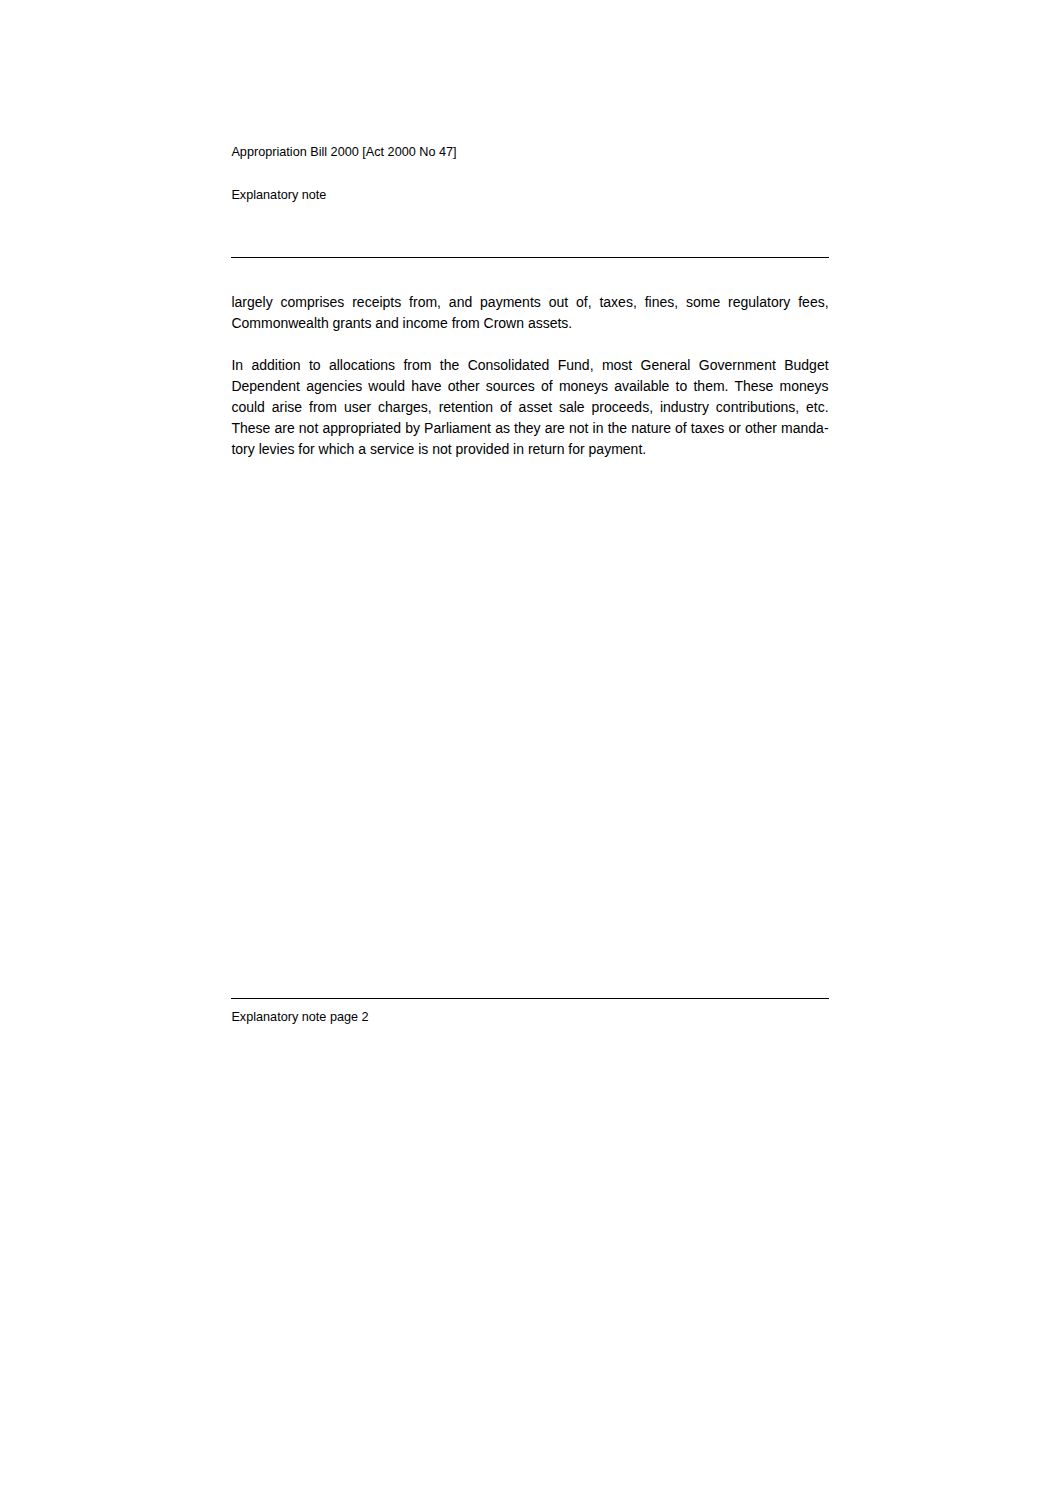Appropriation Bill 2000 [Act 2000 No 47]
Explanatory note
largely comprises receipts from, and payments out of, taxes, fines, some regulatory fees, Commonwealth grants and income from Crown assets.
In addition to allocations from the Consolidated Fund, most General Government Budget Dependent agencies would have other sources of moneys available to them. These moneys could arise from user charges, retention of asset sale proceeds, industry contributions, etc. These are not appropriated by Parliament as they are not in the nature of taxes or other mandatory levies for which a service is not provided in return for payment.
Explanatory note page 2